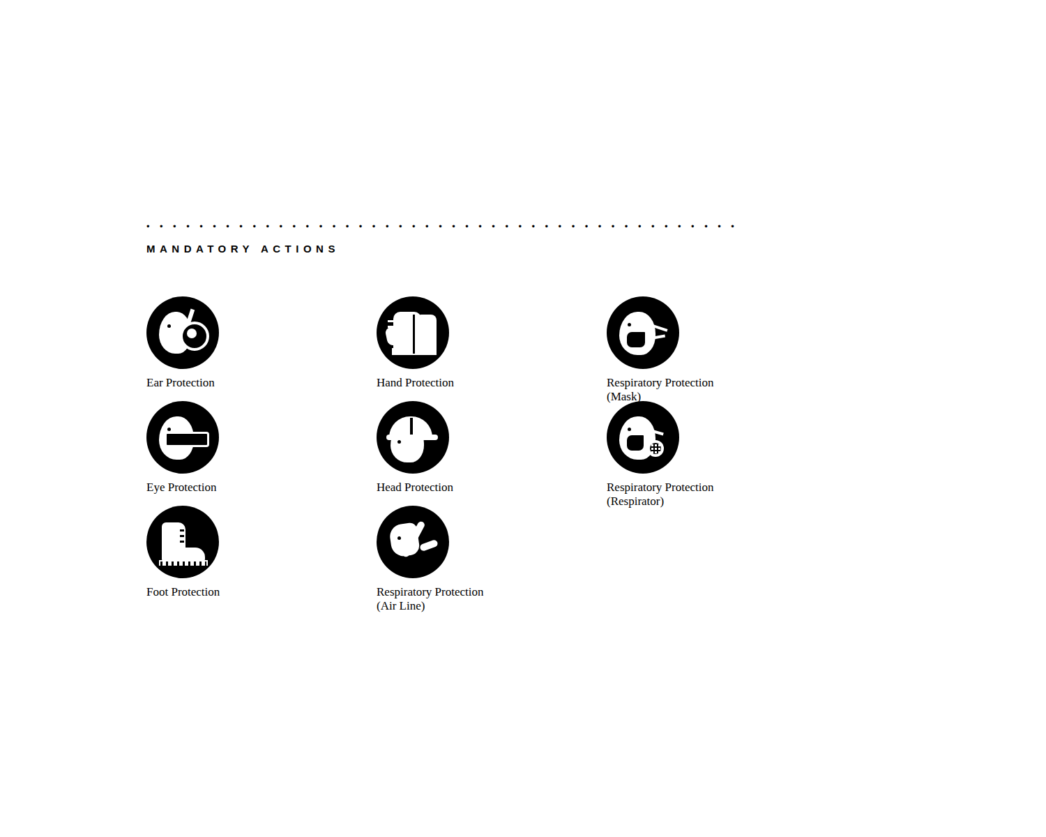•••••••••••••••••••••••••••••••••••••••••••••
Mandatory Actions
Ear Protection
Hand Protection
Respiratory Protection(Mask)
Eye Protection
Head Protection
Respiratory Protection(Respirator)
Foot Protection
Respiratory Protection(Air Line)